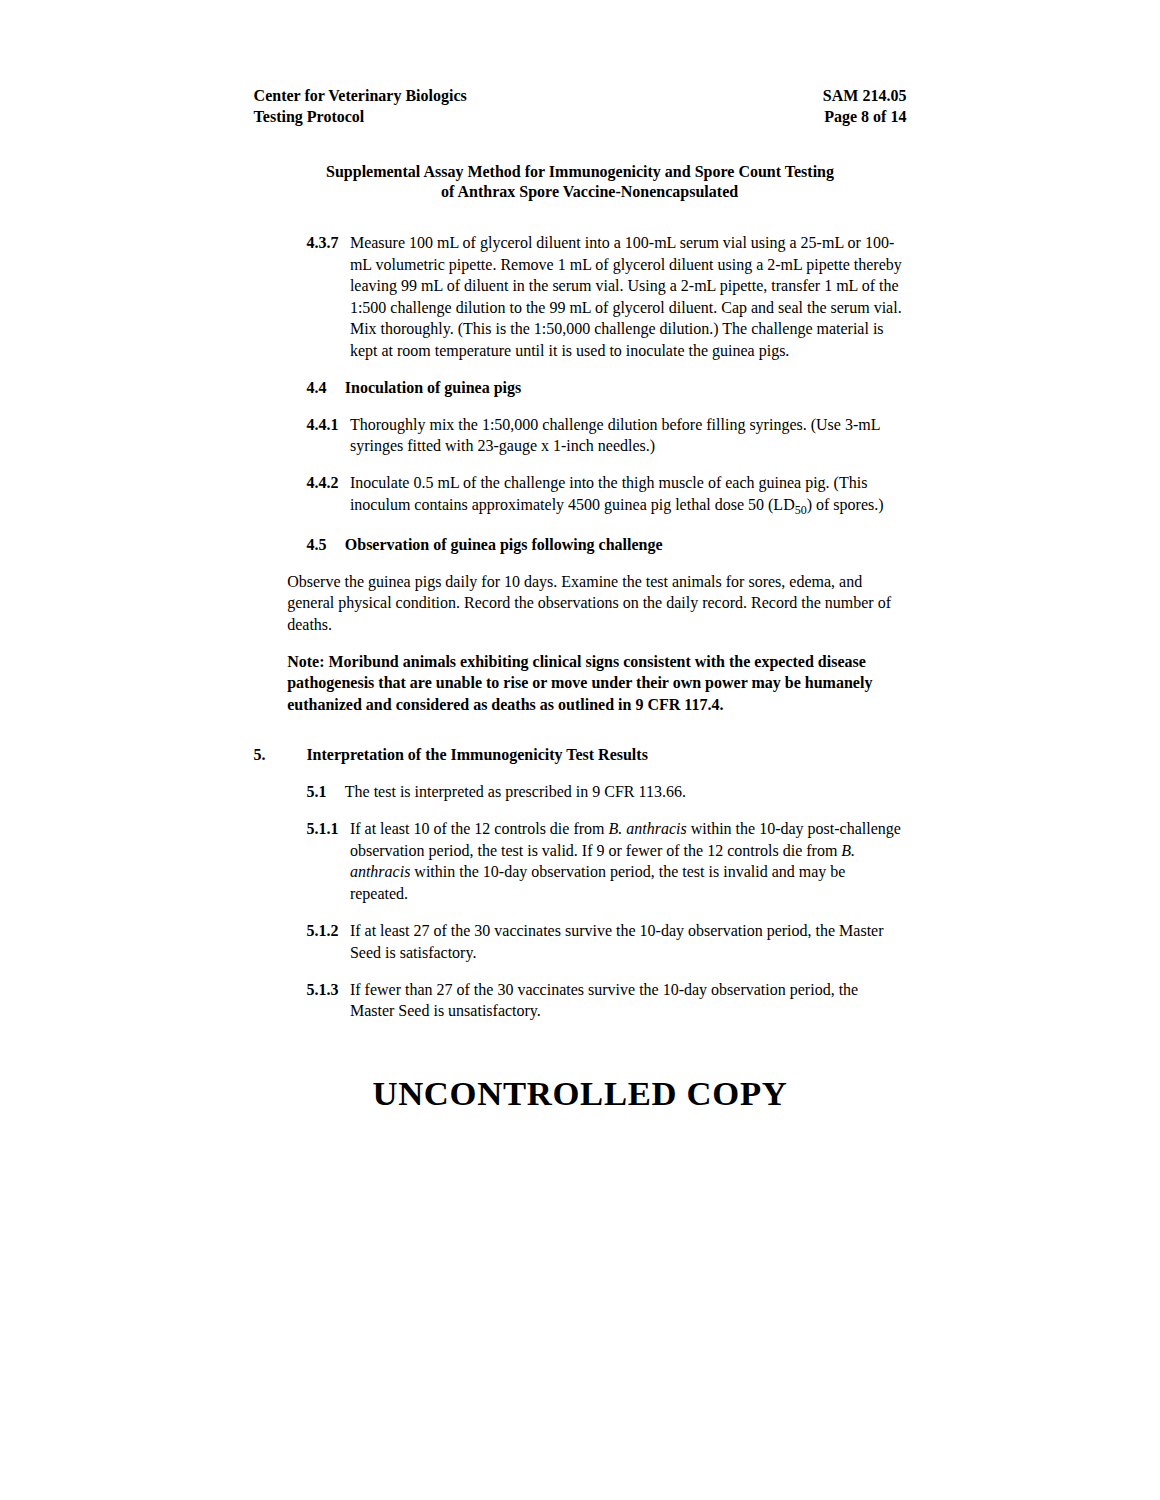Center for Veterinary Biologics
Testing Protocol
SAM 214.05
Page 8 of 14
Supplemental Assay Method for Immunogenicity and Spore Count Testing of Anthrax Spore Vaccine-Nonencapsulated
4.3.7 Measure 100 mL of glycerol diluent into a 100-mL serum vial using a 25-mL or 100-mL volumetric pipette. Remove 1 mL of glycerol diluent using a 2-mL pipette thereby leaving 99 mL of diluent in the serum vial. Using a 2-mL pipette, transfer 1 mL of the 1:500 challenge dilution to the 99 mL of glycerol diluent. Cap and seal the serum vial. Mix thoroughly. (This is the 1:50,000 challenge dilution.) The challenge material is kept at room temperature until it is used to inoculate the guinea pigs.
4.4 Inoculation of guinea pigs
4.4.1 Thoroughly mix the 1:50,000 challenge dilution before filling syringes. (Use 3-mL syringes fitted with 23-gauge x 1-inch needles.)
4.4.2 Inoculate 0.5 mL of the challenge into the thigh muscle of each guinea pig. (This inoculum contains approximately 4500 guinea pig lethal dose 50 (LD50) of spores.)
4.5 Observation of guinea pigs following challenge
Observe the guinea pigs daily for 10 days. Examine the test animals for sores, edema, and general physical condition. Record the observations on the daily record. Record the number of deaths.
Note: Moribund animals exhibiting clinical signs consistent with the expected disease pathogenesis that are unable to rise or move under their own power may be humanely euthanized and considered as deaths as outlined in 9 CFR 117.4.
5. Interpretation of the Immunogenicity Test Results
5.1 The test is interpreted as prescribed in 9 CFR 113.66.
5.1.1 If at least 10 of the 12 controls die from B. anthracis within the 10-day post-challenge observation period, the test is valid. If 9 or fewer of the 12 controls die from B. anthracis within the 10-day observation period, the test is invalid and may be repeated.
5.1.2 If at least 27 of the 30 vaccinates survive the 10-day observation period, the Master Seed is satisfactory.
5.1.3 If fewer than 27 of the 30 vaccinates survive the 10-day observation period, the Master Seed is unsatisfactory.
UNCONTROLLED COPY